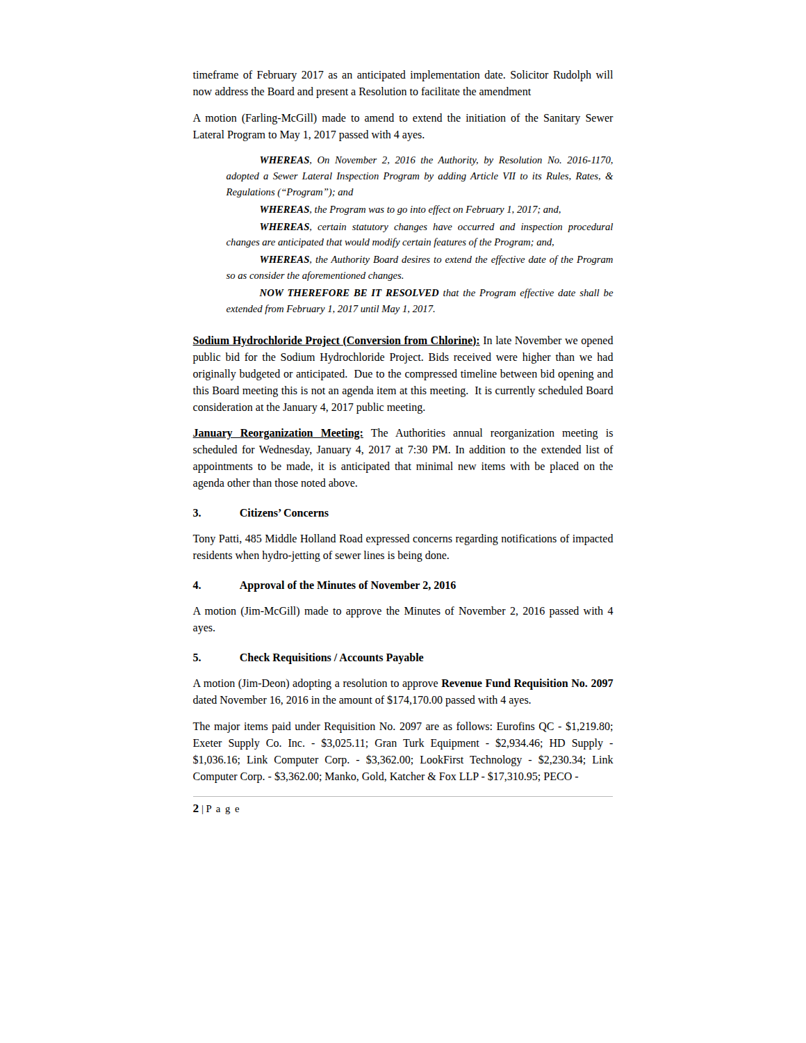timeframe of February 2017 as an anticipated implementation date. Solicitor Rudolph will now address the Board and present a Resolution to facilitate the amendment
A motion (Farling-McGill) made to amend to extend the initiation of the Sanitary Sewer Lateral Program to May 1, 2017 passed with 4 ayes.
WHEREAS, On November 2, 2016 the Authority, by Resolution No. 2016-1170, adopted a Sewer Lateral Inspection Program by adding Article VII to its Rules, Rates, & Regulations (“Program”); and
WHEREAS, the Program was to go into effect on February 1, 2017; and,
WHEREAS, certain statutory changes have occurred and inspection procedural changes are anticipated that would modify certain features of the Program; and,
WHEREAS, the Authority Board desires to extend the effective date of the Program so as consider the aforementioned changes.
NOW THEREFORE BE IT RESOLVED that the Program effective date shall be extended from February 1, 2017 until May 1, 2017.
Sodium Hydrochloride Project (Conversion from Chlorine): In late November we opened public bid for the Sodium Hydrochloride Project. Bids received were higher than we had originally budgeted or anticipated. Due to the compressed timeline between bid opening and this Board meeting this is not an agenda item at this meeting. It is currently scheduled Board consideration at the January 4, 2017 public meeting.
January Reorganization Meeting: The Authorities annual reorganization meeting is scheduled for Wednesday, January 4, 2017 at 7:30 PM. In addition to the extended list of appointments to be made, it is anticipated that minimal new items with be placed on the agenda other than those noted above.
3. Citizens’ Concerns
Tony Patti, 485 Middle Holland Road expressed concerns regarding notifications of impacted residents when hydro-jetting of sewer lines is being done.
4. Approval of the Minutes of November 2, 2016
A motion (Jim-McGill) made to approve the Minutes of November 2, 2016 passed with 4 ayes.
5. Check Requisitions / Accounts Payable
A motion (Jim-Deon) adopting a resolution to approve Revenue Fund Requisition No. 2097 dated November 16, 2016 in the amount of $174,170.00 passed with 4 ayes.
The major items paid under Requisition No. 2097 are as follows: Eurofins QC - $1,219.80; Exeter Supply Co. Inc. - $3,025.11; Gran Turk Equipment - $2,934.46; HD Supply - $1,036.16; Link Computer Corp. - $3,362.00; LookFirst Technology - $2,230.34; Link Computer Corp. - $3,362.00; Manko, Gold, Katcher & Fox LLP - $17,310.95; PECO -
2 | P a g e